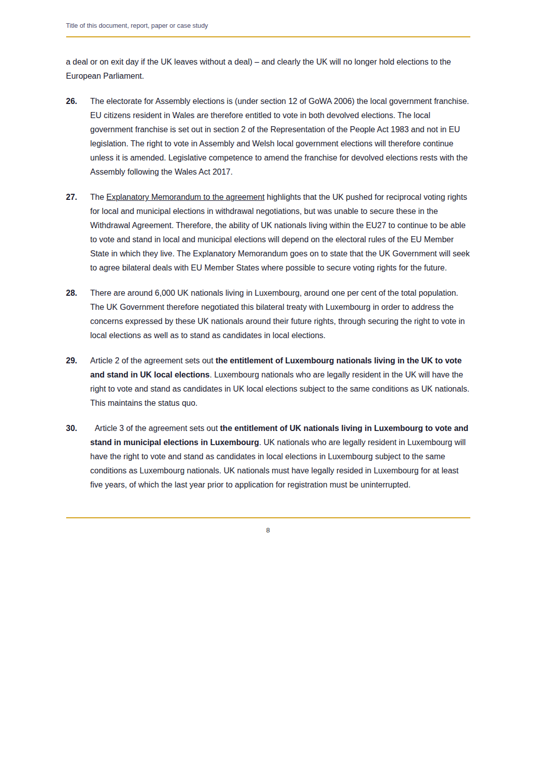Title of this document, report, paper or case study
a deal or on exit day if the UK leaves without a deal) – and clearly the UK will no longer hold elections to the European Parliament.
The electorate for Assembly elections is (under section 12 of GoWA 2006) the local government franchise. EU citizens resident in Wales are therefore entitled to vote in both devolved elections. The local government franchise is set out in section 2 of the Representation of the People Act 1983 and not in EU legislation. The right to vote in Assembly and Welsh local government elections will therefore continue unless it is amended. Legislative competence to amend the franchise for devolved elections rests with the Assembly following the Wales Act 2017.
The Explanatory Memorandum to the agreement highlights that the UK pushed for reciprocal voting rights for local and municipal elections in withdrawal negotiations, but was unable to secure these in the Withdrawal Agreement. Therefore, the ability of UK nationals living within the EU27 to continue to be able to vote and stand in local and municipal elections will depend on the electoral rules of the EU Member State in which they live. The Explanatory Memorandum goes on to state that the UK Government will seek to agree bilateral deals with EU Member States where possible to secure voting rights for the future.
There are around 6,000 UK nationals living in Luxembourg, around one per cent of the total population. The UK Government therefore negotiated this bilateral treaty with Luxembourg in order to address the concerns expressed by these UK nationals around their future rights, through securing the right to vote in local elections as well as to stand as candidates in local elections.
Article 2 of the agreement sets out the entitlement of Luxembourg nationals living in the UK to vote and stand in UK local elections. Luxembourg nationals who are legally resident in the UK will have the right to vote and stand as candidates in UK local elections subject to the same conditions as UK nationals. This maintains the status quo.
Article 3 of the agreement sets out the entitlement of UK nationals living in Luxembourg to vote and stand in municipal elections in Luxembourg. UK nationals who are legally resident in Luxembourg will have the right to vote and stand as candidates in local elections in Luxembourg subject to the same conditions as Luxembourg nationals. UK nationals must have legally resided in Luxembourg for at least five years, of which the last year prior to application for registration must be uninterrupted.
8